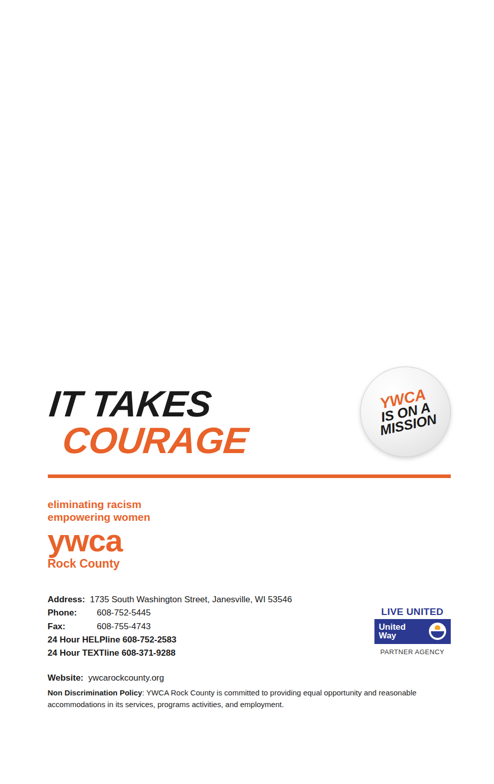YWCA IS ON A MISSION
It Takes Courage
eliminating racism
empowering women
ywca
Rock County
Address: 1735 South Washington Street, Janesville, WI 53546
Phone: 608-752-5445
Fax: 608-755-4743
24 Hour HELPline 608-752-2583
24 Hour TEXTline 608-371-9288
Website: ywcarockcounty.org
LIVE UNITED
United
Way
PARTNER AGENCY
Non Discrimination Policy: YWCA Rock County is committed to providing equal opportunity and reasonable accommodations in its services, programs activities, and employment.